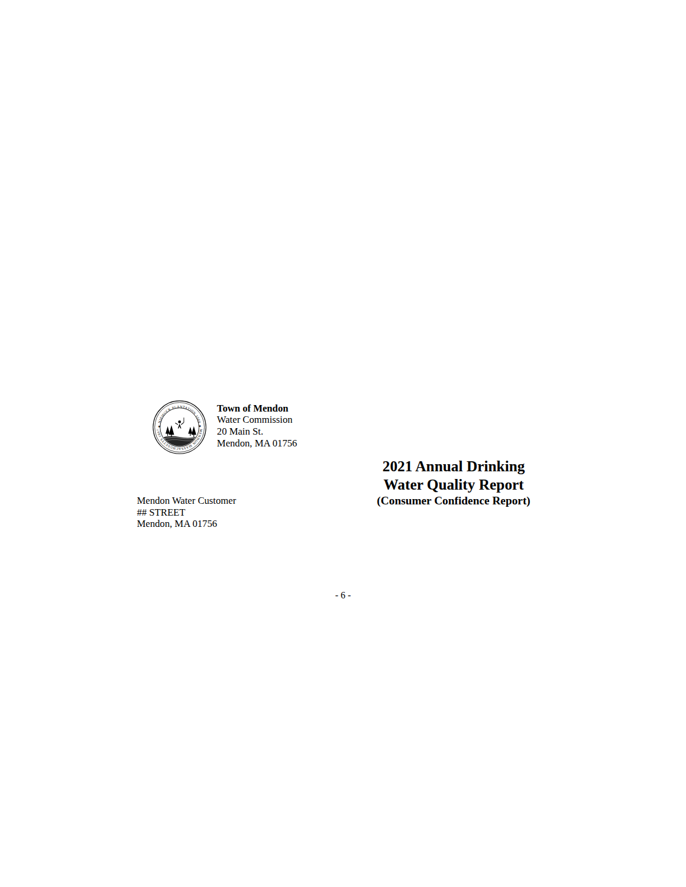★ NIPMUCK PLANTATION 1660 ★ MENDON MASSACHUSETTS 1667
Town of Mendon
Water Commission
20 Main St.
Mendon, MA 01756
2021 Annual Drinking
Water Quality Report
(Consumer Confidence Report)
Mendon Water Customer
## STREET
Mendon, MA 01756
- 6 -